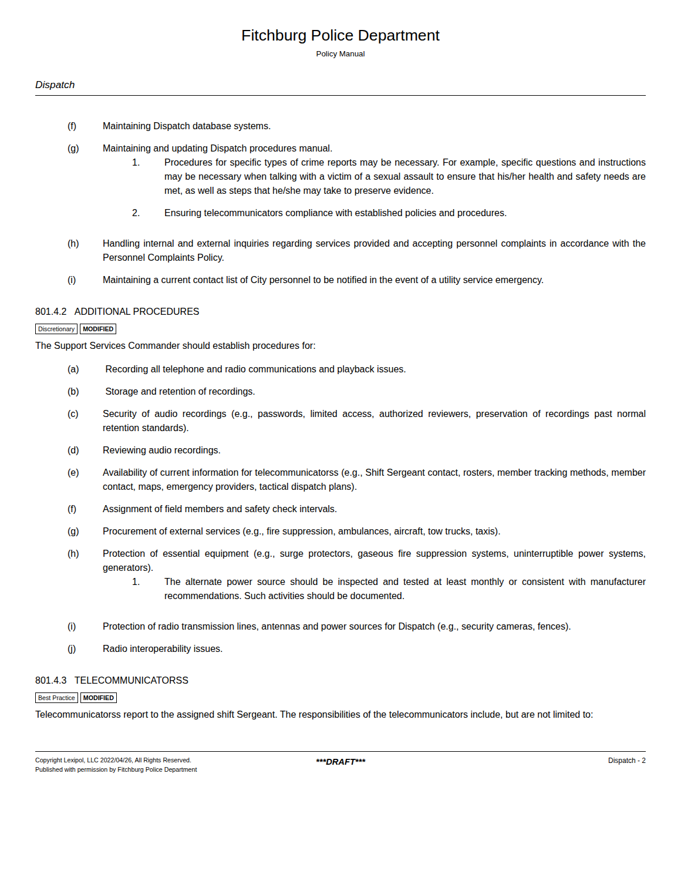Fitchburg Police Department
Policy Manual
Dispatch
(f) Maintaining Dispatch database systems.
(g) Maintaining and updating Dispatch procedures manual.
1. Procedures for specific types of crime reports may be necessary. For example, specific questions and instructions may be necessary when talking with a victim of a sexual assault to ensure that his/her health and safety needs are met, as well as steps that he/she may take to preserve evidence.
2. Ensuring telecommunicators compliance with established policies and procedures.
(h) Handling internal and external inquiries regarding services provided and accepting personnel complaints in accordance with the Personnel Complaints Policy.
(i) Maintaining a current contact list of City personnel to be notified in the event of a utility service emergency.
801.4.2 ADDITIONAL PROCEDURES
Discretionary MODIFIED
The Support Services Commander should establish procedures for:
(a) Recording all telephone and radio communications and playback issues.
(b) Storage and retention of recordings.
(c) Security of audio recordings (e.g., passwords, limited access, authorized reviewers, preservation of recordings past normal retention standards).
(d) Reviewing audio recordings.
(e) Availability of current information for telecommunicatorss (e.g., Shift Sergeant contact, rosters, member tracking methods, member contact, maps, emergency providers, tactical dispatch plans).
(f) Assignment of field members and safety check intervals.
(g) Procurement of external services (e.g., fire suppression, ambulances, aircraft, tow trucks, taxis).
(h) Protection of essential equipment (e.g., surge protectors, gaseous fire suppression systems, uninterruptible power systems, generators).
1. The alternate power source should be inspected and tested at least monthly or consistent with manufacturer recommendations. Such activities should be documented.
(i) Protection of radio transmission lines, antennas and power sources for Dispatch (e.g., security cameras, fences).
(j) Radio interoperability issues.
801.4.3 TELECOMMUNICATORSS
Best Practice MODIFIED
Telecommunicatorss report to the assigned shift Sergeant. The responsibilities of the telecommunicators include, but are not limited to:
Copyright Lexipol, LLC 2022/04/26, All Rights Reserved.
Published with permission by Fitchburg Police Department
***DRAFT***
Dispatch - 2